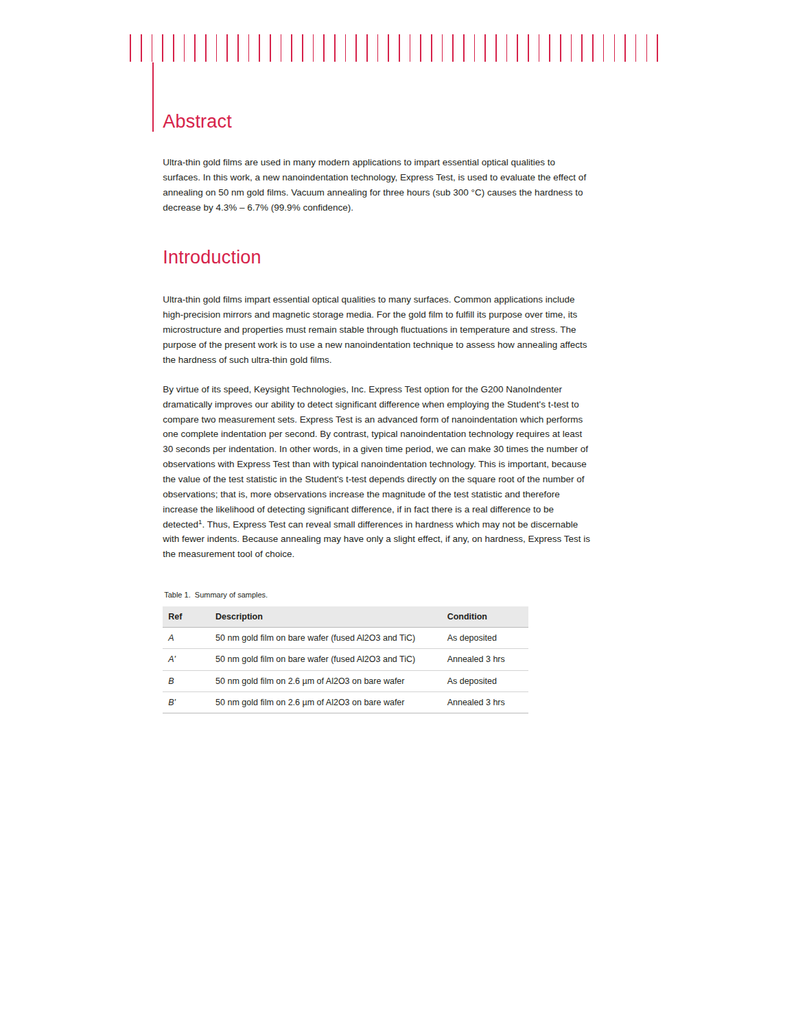Abstract
Ultra-thin gold films are used in many modern applications to impart essential optical qualities to surfaces. In this work, a new nanoindentation technology, Express Test, is used to evaluate the effect of annealing on 50 nm gold films. Vacuum annealing for three hours (sub 300 °C) causes the hardness to decrease by 4.3% – 6.7% (99.9% confidence).
Introduction
Ultra-thin gold films impart essential optical qualities to many surfaces. Common applications include high-precision mirrors and magnetic storage media. For the gold film to fulfill its purpose over time, its microstructure and properties must remain stable through fluctuations in temperature and stress. The purpose of the present work is to use a new nanoindentation technique to assess how annealing affects the hardness of such ultra-thin gold films.
By virtue of its speed, Keysight Technologies, Inc. Express Test option for the G200 NanoIndenter dramatically improves our ability to detect significant difference when employing the Student's t-test to compare two measurement sets. Express Test is an advanced form of nanoindentation which performs one complete indentation per second. By contrast, typical nanoindentation technology requires at least 30 seconds per indentation. In other words, in a given time period, we can make 30 times the number of observations with Express Test than with typical nanoindentation technology. This is important, because the value of the test statistic in the Student's t-test depends directly on the square root of the number of observations; that is, more observations increase the magnitude of the test statistic and therefore increase the likelihood of detecting significant difference, if in fact there is a real difference to be detected1. Thus, Express Test can reveal small differences in hardness which may not be discernable with fewer indents. Because annealing may have only a slight effect, if any, on hardness, Express Test is the measurement tool of choice.
Table 1. Summary of samples.
| Ref | Description | Condition |
| --- | --- | --- |
| A | 50 nm gold film on bare wafer (fused Al2O3 and TiC) | As deposited |
| A' | 50 nm gold film on bare wafer (fused Al2O3 and TiC) | Annealed 3 hrs |
| B | 50 nm gold film on 2.6 µm of Al2O3 on bare wafer | As deposited |
| B' | 50 nm gold film on 2.6 µm of Al2O3 on bare wafer | Annealed 3 hrs |